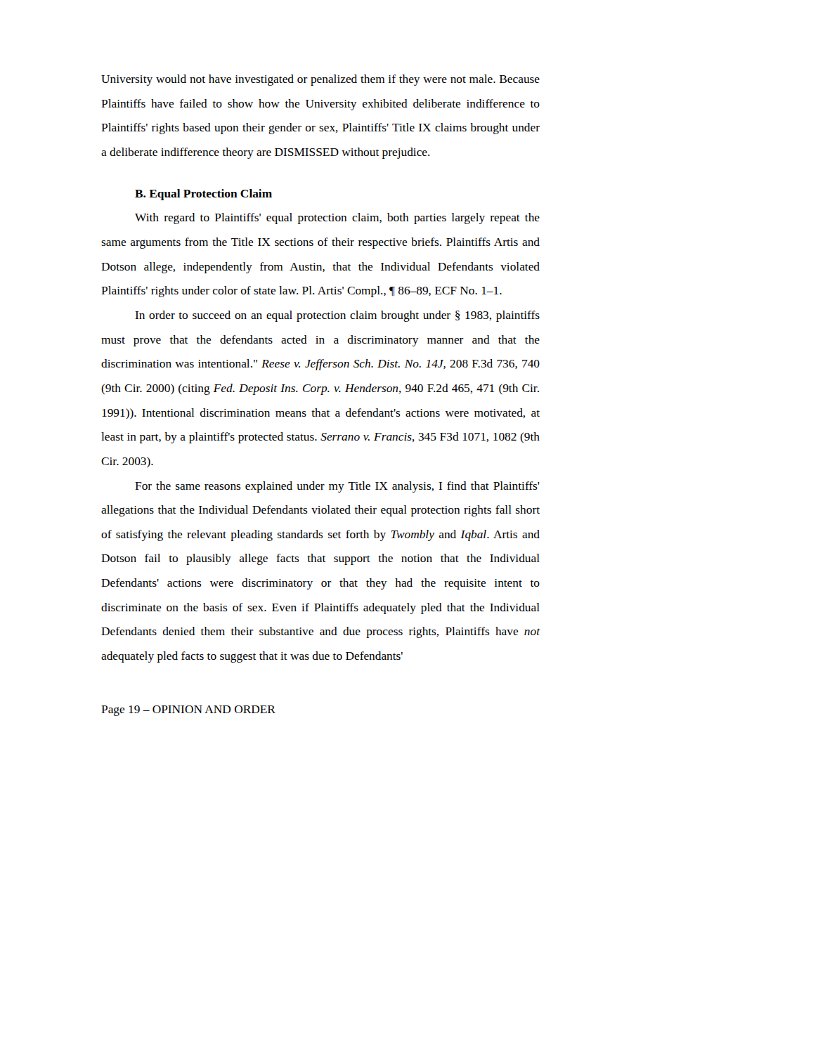University would not have investigated or penalized them if they were not male. Because Plaintiffs have failed to show how the University exhibited deliberate indifference to Plaintiffs' rights based upon their gender or sex, Plaintiffs' Title IX claims brought under a deliberate indifference theory are DISMISSED without prejudice.
B. Equal Protection Claim
With regard to Plaintiffs' equal protection claim, both parties largely repeat the same arguments from the Title IX sections of their respective briefs. Plaintiffs Artis and Dotson allege, independently from Austin, that the Individual Defendants violated Plaintiffs' rights under color of state law. Pl. Artis' Compl., ¶ 86–89, ECF No. 1–1.
In order to succeed on an equal protection claim brought under § 1983, plaintiffs must prove that the defendants acted in a discriminatory manner and that the discrimination was intentional." Reese v. Jefferson Sch. Dist. No. 14J, 208 F.3d 736, 740 (9th Cir. 2000) (citing Fed. Deposit Ins. Corp. v. Henderson, 940 F.2d 465, 471 (9th Cir. 1991)). Intentional discrimination means that a defendant's actions were motivated, at least in part, by a plaintiff's protected status. Serrano v. Francis, 345 F3d 1071, 1082 (9th Cir. 2003).
For the same reasons explained under my Title IX analysis, I find that Plaintiffs' allegations that the Individual Defendants violated their equal protection rights fall short of satisfying the relevant pleading standards set forth by Twombly and Iqbal. Artis and Dotson fail to plausibly allege facts that support the notion that the Individual Defendants' actions were discriminatory or that they had the requisite intent to discriminate on the basis of sex. Even if Plaintiffs adequately pled that the Individual Defendants denied them their substantive and due process rights, Plaintiffs have not adequately pled facts to suggest that it was due to Defendants'
Page 19 – OPINION AND ORDER